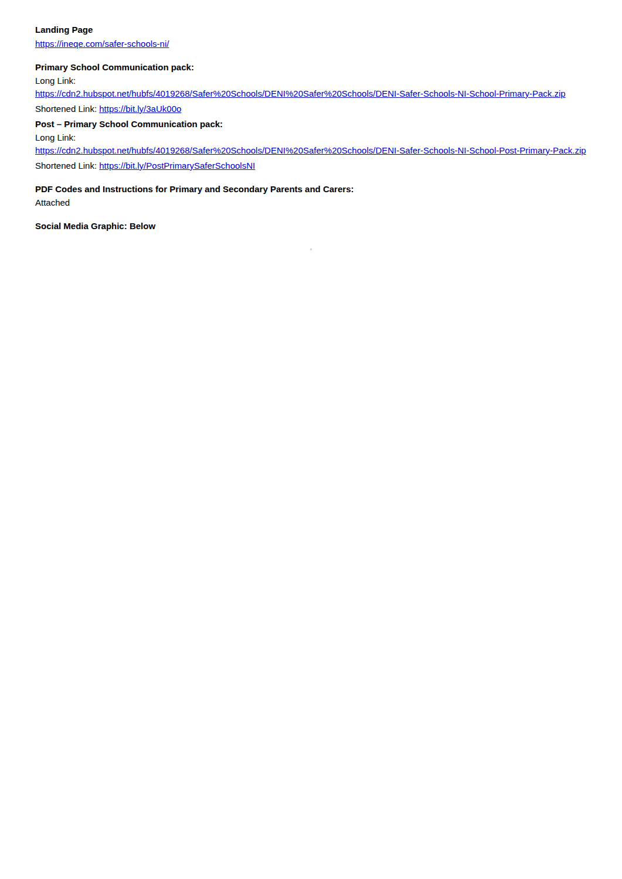Landing Page
https://ineqe.com/safer-schools-ni/
Primary School Communication pack:
Long Link:
https://cdn2.hubspot.net/hubfs/4019268/Safer%20Schools/DENI%20Safer%20Schools/DENI-Safer-Schools-NI-School-Primary-Pack.zip
Shortened Link: https://bit.ly/3aUk00o
Post – Primary School Communication pack:
Long Link:
https://cdn2.hubspot.net/hubfs/4019268/Safer%20Schools/DENI%20Safer%20Schools/DENI-Safer-Schools-NI-School-Post-Primary-Pack.zip
Shortened Link: https://bit.ly/PostPrimarySaferSchoolsNI
PDF Codes and Instructions for Primary and Secondary Parents and Carers:
Attached
Social Media Graphic: Below